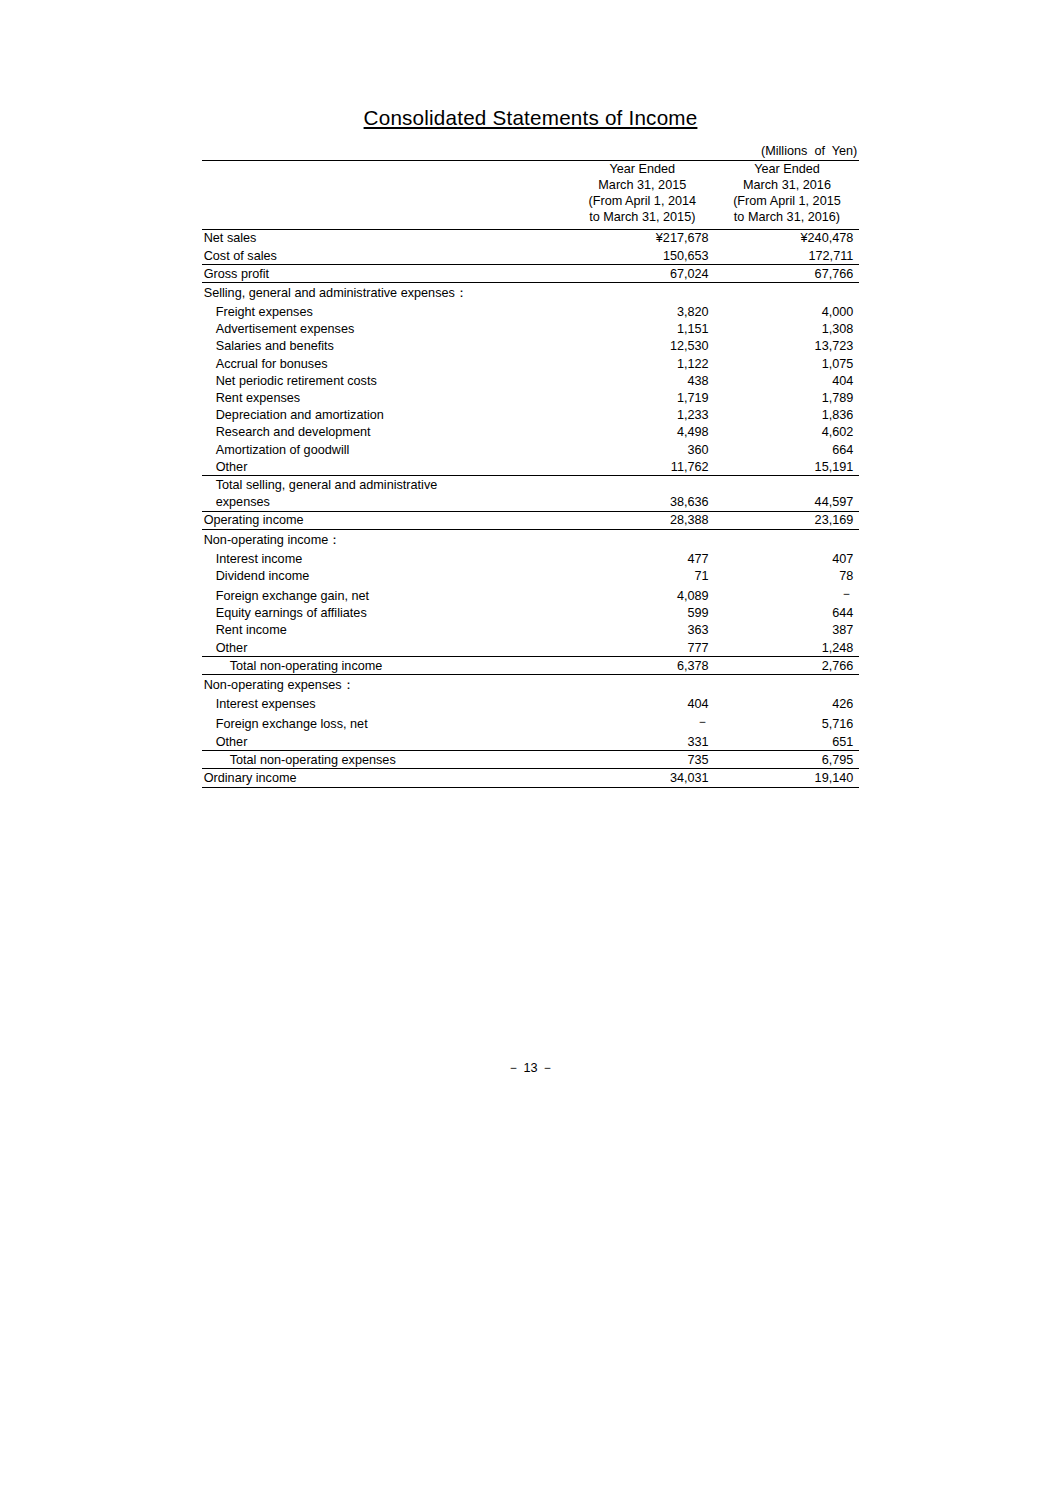Consolidated Statements of Income
(Millions of Yen)
| | Year Ended March 31, 2015 (From April 1, 2014 to March 31, 2015) | Year Ended March 31, 2016 (From April 1, 2015 to March 31, 2016) |
| --- | --- | --- |
| Net sales | ¥217,678 | ¥240,478 |
| Cost of sales | 150,653 | 172,711 |
| Gross profit | 67,024 | 67,766 |
| Selling, general and administrative expenses： | | |
| Freight expenses | 3,820 | 4,000 |
| Advertisement expenses | 1,151 | 1,308 |
| Salaries and benefits | 12,530 | 13,723 |
| Accrual for bonuses | 1,122 | 1,075 |
| Net periodic retirement costs | 438 | 404 |
| Rent expenses | 1,719 | 1,789 |
| Depreciation and amortization | 1,233 | 1,836 |
| Research and development | 4,498 | 4,602 |
| Amortization of goodwill | 360 | 664 |
| Other | 11,762 | 15,191 |
| Total selling, general and administrative | | |
| expenses | 38,636 | 44,597 |
| Operating income | 28,388 | 23,169 |
| Non-operating income： | | |
| Interest income | 477 | 407 |
| Dividend income | 71 | 78 |
| Foreign exchange gain, net | 4,089 | － |
| Equity earnings of affiliates | 599 | 644 |
| Rent income | 363 | 387 |
| Other | 777 | 1,248 |
| Total non-operating income | 6,378 | 2,766 |
| Non-operating expenses： | | |
| Interest expenses | 404 | 426 |
| Foreign exchange loss, net | － | 5,716 |
| Other | 331 | 651 |
| Total non-operating expenses | 735 | 6,795 |
| Ordinary income | 34,031 | 19,140 |
－ 13 －